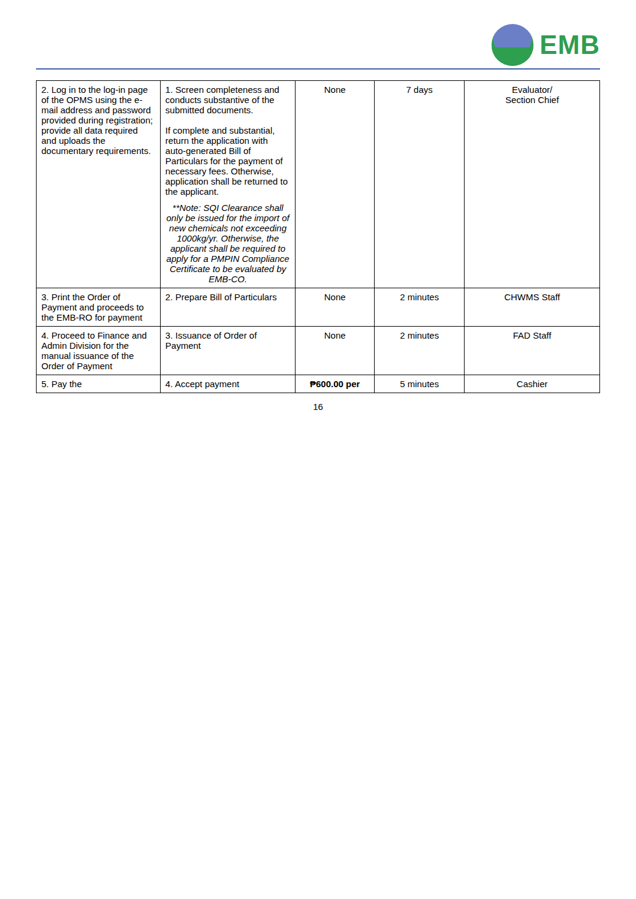EMB
| 2. Log in to the log-in page of the OPMS using the e-mail address and password provided during registration; provide all data required and uploads the documentary requirements. | 1. Screen completeness and conducts substantive of the submitted documents. If complete and substantial, return the application with auto-generated Bill of Particulars for the payment of necessary fees. Otherwise, application shall be returned to the applicant. **Note: SQI Clearance shall only be issued for the import of new chemicals not exceeding 1000kg/yr. Otherwise, the applicant shall be required to apply for a PMPIN Compliance Certificate to be evaluated by EMB-CO. | None | 7 days | Evaluator/ Section Chief |
| 3. Print the Order of Payment and proceeds to the EMB-RO for payment | 2. Prepare Bill of Particulars | None | 2 minutes | CHWMS Staff |
| 4. Proceed to Finance and Admin Division for the manual issuance of the Order of Payment | 3. Issuance of Order of Payment | None | 2 minutes | FAD Staff |
| 5. Pay the | 4. Accept payment | ₱600.00 per | 5 minutes | Cashier |
16